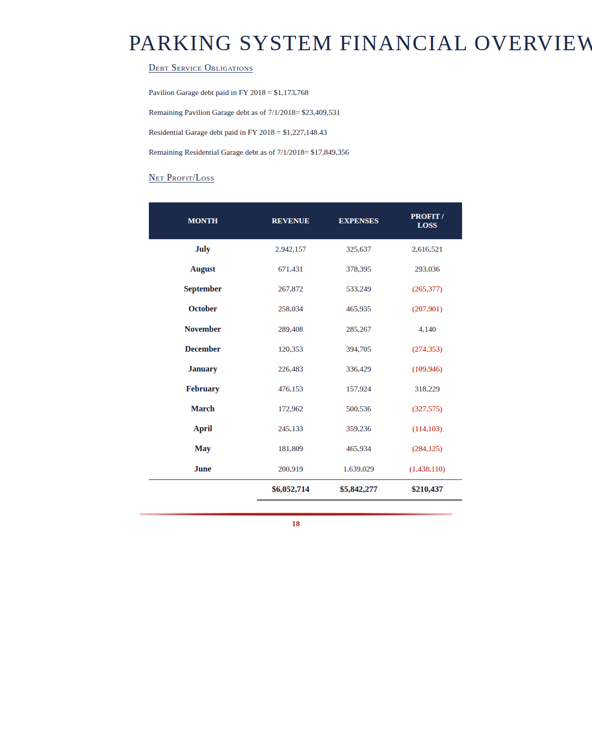PARKING SYSTEM FINANCIAL OVERVIEW
Debt Service Obligations
Pavilion Garage debt paid in FY 2018 = $1,173,768
Remaining Pavilion Garage debt as of 7/1/2018= $23,409,531
Residential Garage debt paid in FY 2018 = $1,227,148.43
Remaining Residential Garage debt as of 7/1/2018= $17,849,356
Net Profit/Loss
| MONTH | REVENUE | EXPENSES | PROFIT / LOSS |
| --- | --- | --- | --- |
| July | 2,942,157 | 325,637 | 2,616,521 |
| August | 671,431 | 378,395 | 293,036 |
| September | 267,872 | 533,249 | (265,377) |
| October | 258,034 | 465,935 | (207,901) |
| November | 289,408 | 285,267 | 4,140 |
| December | 120,353 | 394,705 | (274,353) |
| January | 226,483 | 336,429 | (109,946) |
| February | 476,153 | 157,924 | 318,229 |
| March | 172,962 | 500,536 | (327,575) |
| April | 245,133 | 359,236 | (114,103) |
| May | 181,809 | 465,934 | (284,125) |
| June | 200,919 | 1,639,029 | (1,438,110) |
| | $6,052,714 | $5,842,277 | $210,437 |
18